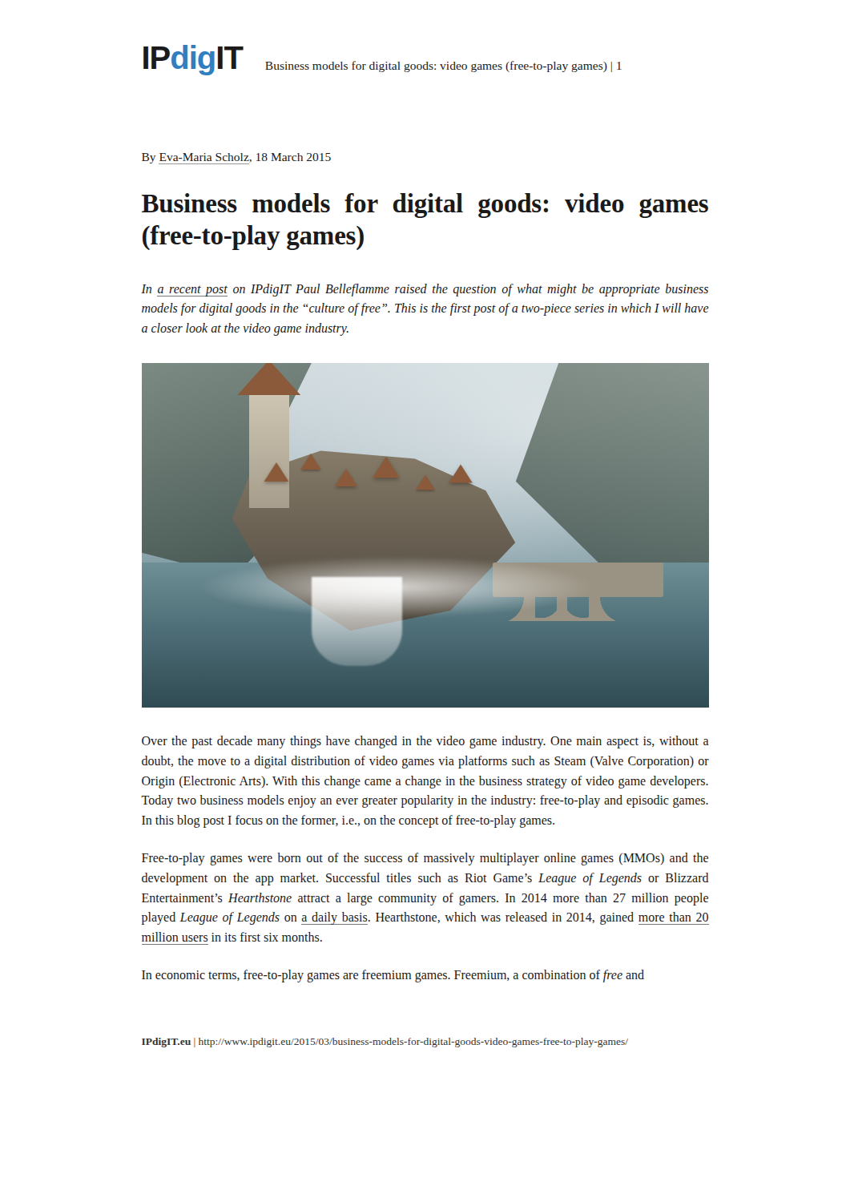IP dig IT
Business models for digital goods: video games (free-to-play games) | 1
By Eva-Maria Scholz, 18 March 2015
Business models for digital goods: video games (free-to-play games)
In a recent post on IPdigIT Paul Belleflamme raised the question of what might be appropriate business models for digital goods in the “culture of free”. This is the first post of a two-piece series in which I will have a closer look at the video game industry.
Over the past decade many things have changed in the video game industry. One main aspect is, without a doubt, the move to a digital distribution of video games via platforms such as Steam (Valve Corporation) or Origin (Electronic Arts). With this change came a change in the business strategy of video game developers. Today two business models enjoy an ever greater popularity in the industry: free-to-play and episodic games. In this blog post I focus on the former, i.e., on the concept of free-to-play games.
Free-to-play games were born out of the success of massively multiplayer online games (MMOs) and the development on the app market. Successful titles such as Riot Game’s League of Legends or Blizzard Entertainment’s Hearthstone attract a large community of gamers. In 2014 more than 27 million people played League of Legends on a daily basis. Hearthstone, which was released in 2014, gained more than 20 million users in its first six months.
In economic terms, free-to-play games are freemium games. Freemium, a combination of free and
IPdigIT.eu | http://www.ipdigit.eu/2015/03/business-models-for-digital-goods-video-games-free-to-play-games/